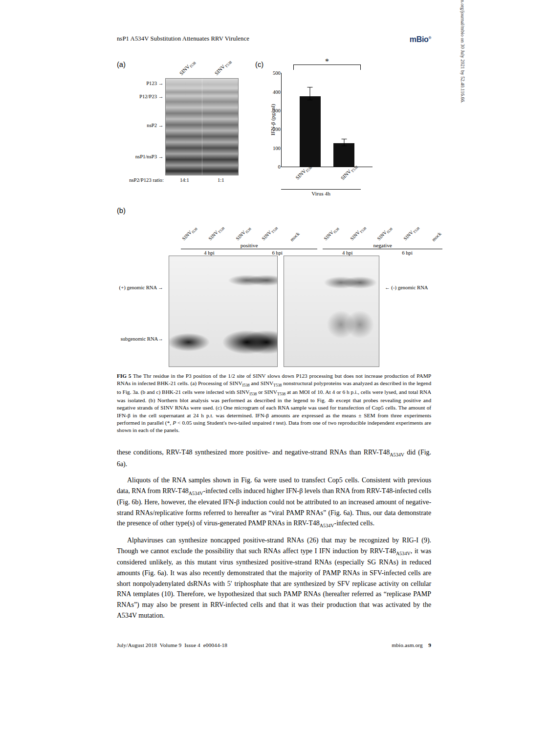nsP1 A534V Substitution Attenuates RRV Virulence
mBio®
(a)
SINVI538 SINVT538
P123 →
P12/P23 →
nsP2 →
nsP1/nsP3 →
nsP2/P123 ratio:
14:11:1
(c)
IFN-β (pg/ml)
500 400 300 200 100 0
*
SINVI538
SINVT538
Virus 4h
(b)
SINVI538 SINVT538 SINVI538 SINVT538 mock
positive
4 hpi
6 hpi
SINVI538 SINVT538 SINVI538 SINVT538 mock
negative
4 hpi
6 hpi
(+) genomic RNA →
subgenomic RNA→
← (-) genomic RNA
FIG 5 The Thr residue in the P3 position of the 1/2 site of SINV slows down P123 processing but does not increase production of PAMP RNAs in infected BHK-21 cells. (a) Processing of SINVI538 and SINVT538 nonstructural polyproteins was analyzed as described in the legend to Fig. 3a. (b and c) BHK-21 cells were infected with SINVI538 or SINVT538 at an MOI of 10. At 4 or 6 h p.i., cells were lysed, and total RNA was isolated. (b) Northern blot analysis was performed as described in the legend to Fig. 4b except that probes revealing positive and negative strands of SINV RNAs were used. (c) One microgram of each RNA sample was used for transfection of Cop5 cells. The amount of IFN-β in the cell supernatant at 24 h p.t. was determined. IFN-β amounts are expressed as the means ± SEM from three experiments performed in parallel (*, P < 0.05 using Student's two-tailed unpaired t test). Data from one of two reproducible independent experiments are shown in each of the panels.
these conditions, RRV-T48 synthesized more positive- and negative-strand RNAs than RRV-T48A534V did (Fig. 6a).
Aliquots of the RNA samples shown in Fig. 6a were used to transfect Cop5 cells. Consistent with previous data, RNA from RRV-T48A534V-infected cells induced higher IFN-β levels than RNA from RRV-T48-infected cells (Fig. 6b). Here, however, the elevated IFN-β induction could not be attributed to an increased amount of negative-strand RNAs/replicative forms referred to hereafter as “viral PAMP RNAs” (Fig. 6a). Thus, our data demonstrate the presence of other type(s) of virus-generated PAMP RNAs in RRV-T48A534V-infected cells.
Alphaviruses can synthesize noncapped positive-strand RNAs (26) that may be recognized by RIG-I (9). Though we cannot exclude the possibility that such RNAs affect type I IFN induction by RRV-T48A534V, it was considered unlikely, as this mutant virus synthesized positive-strand RNAs (especially SG RNAs) in reduced amounts (Fig. 6a). It was also recently demonstrated that the majority of PAMP RNAs in SFV-infected cells are short nonpolyadenylated dsRNAs with 5′ triphosphate that are synthesized by SFV replicase activity on cellular RNA templates (10). Therefore, we hypothesized that such PAMP RNAs (hereafter referred as “replicase PAMP RNAs”) may also be present in RRV-infected cells and that it was their production that was activated by the A534V mutation.
July/August 2018 Volume 9 Issue 4 e00044-18
mbio.asm.org9
Downloaded from https://journals.asm.org/journal/mbio on 30 July 2021 by 52.40.116.66.